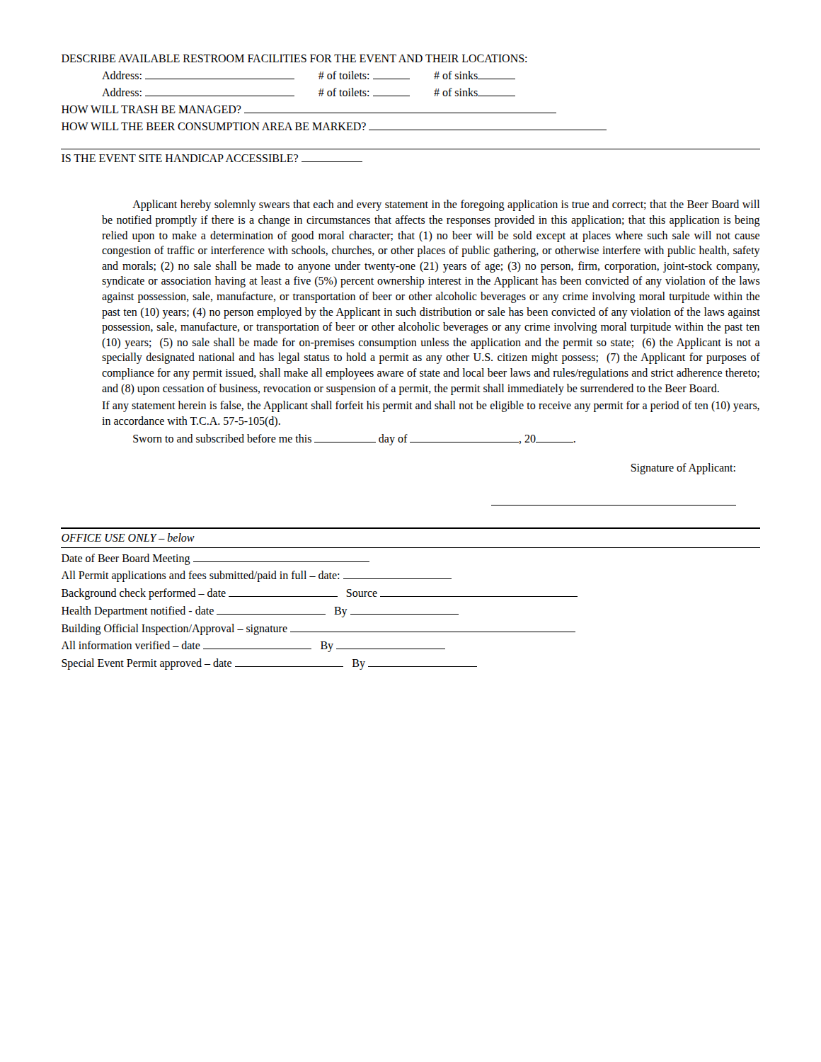DESCRIBE AVAILABLE RESTROOM FACILITIES FOR THE EVENT AND THEIR LOCATIONS:
Address: # of toilets: # of sinks
Address: # of toilets: # of sinks
HOW WILL TRASH BE MANAGED?
HOW WILL THE BEER CONSUMPTION AREA BE MARKED?
IS THE EVENT SITE HANDICAP ACCESSIBLE?
Applicant hereby solemnly swears that each and every statement in the foregoing application is true and correct; that the Beer Board will be notified promptly if there is a change in circumstances that affects the responses provided in this application; that this application is being relied upon to make a determination of good moral character; that (1) no beer will be sold except at places where such sale will not cause congestion of traffic or interference with schools, churches, or other places of public gathering, or otherwise interfere with public health, safety and morals; (2) no sale shall be made to anyone under twenty-one (21) years of age; (3) no person, firm, corporation, joint-stock company, syndicate or association having at least a five (5%) percent ownership interest in the Applicant has been convicted of any violation of the laws against possession, sale, manufacture, or transportation of beer or other alcoholic beverages or any crime involving moral turpitude within the past ten (10) years; (4) no person employed by the Applicant in such distribution or sale has been convicted of any violation of the laws against possession, sale, manufacture, or transportation of beer or other alcoholic beverages or any crime involving moral turpitude within the past ten (10) years; (5) no sale shall be made for on-premises consumption unless the application and the permit so state; (6) the Applicant is not a specially designated national and has legal status to hold a permit as any other U.S. citizen might possess; (7) the Applicant for purposes of compliance for any permit issued, shall make all employees aware of state and local beer laws and rules/regulations and strict adherence thereto; and (8) upon cessation of business, revocation or suspension of a permit, the permit shall immediately be surrendered to the Beer Board.
If any statement herein is false, the Applicant shall forfeit his permit and shall not be eligible to receive any permit for a period of ten (10) years, in accordance with T.C.A. 57-5-105(d).
Sworn to and subscribed before me this day of , 20 .
Signature of Applicant:
OFFICE USE ONLY – below
Date of Beer Board Meeting
All Permit applications and fees submitted/paid in full – date:
Background check performed – date Source
Health Department notified - date By
Building Official Inspection/Approval – signature
All information verified – date By
Special Event Permit approved – date By